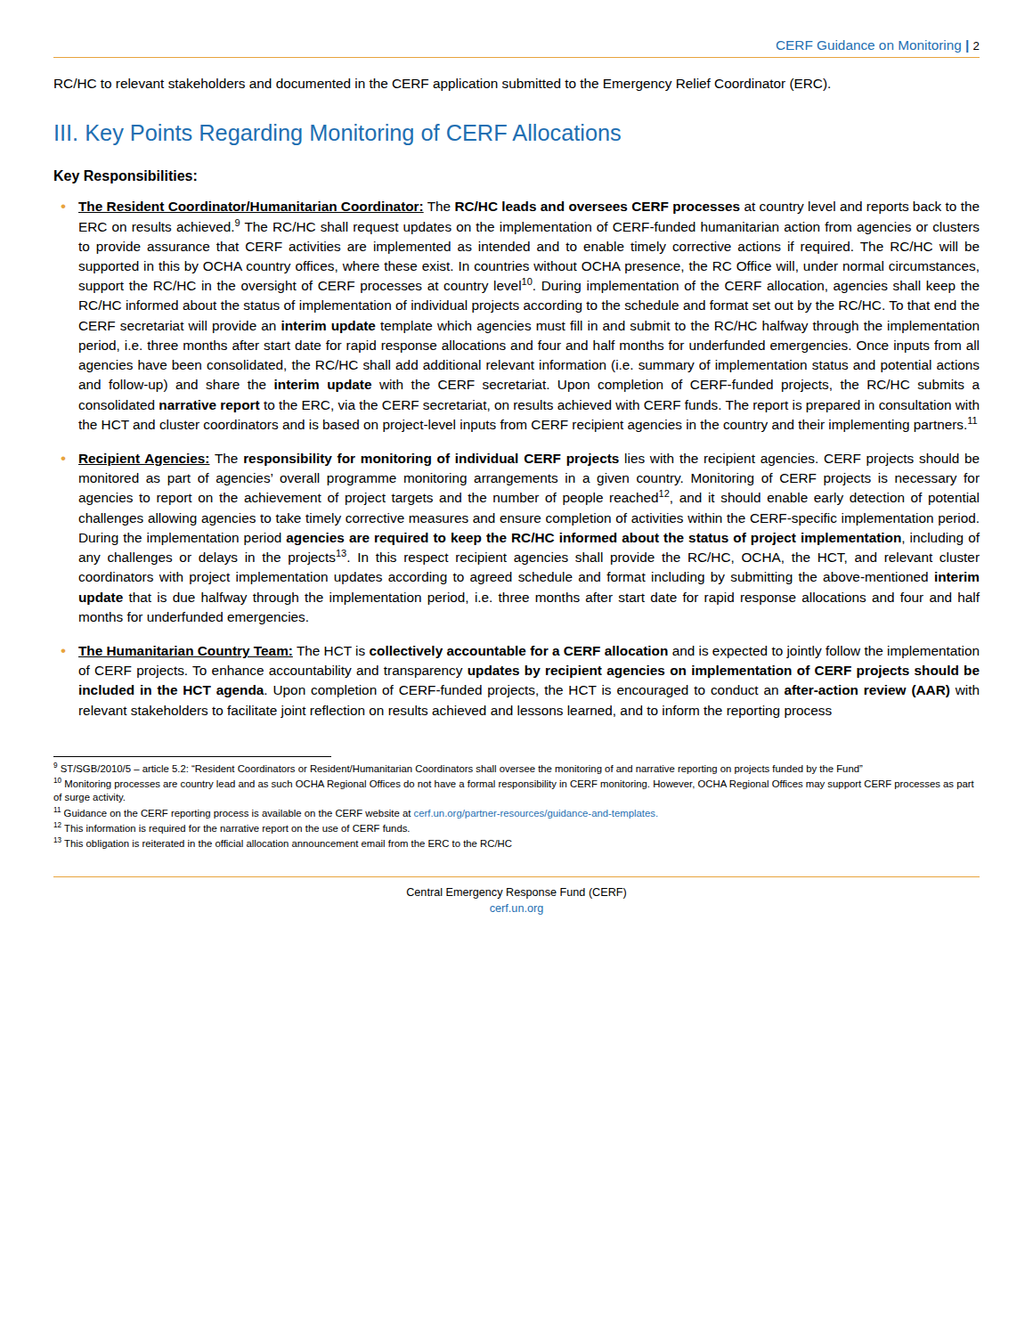CERF Guidance on Monitoring | 2
RC/HC to relevant stakeholders and documented in the CERF application submitted to the Emergency Relief Coordinator (ERC).
III. Key Points Regarding Monitoring of CERF Allocations
Key Responsibilities:
The Resident Coordinator/Humanitarian Coordinator: The RC/HC leads and oversees CERF processes at country level and reports back to the ERC on results achieved.9 The RC/HC shall request updates on the implementation of CERF-funded humanitarian action from agencies or clusters to provide assurance that CERF activities are implemented as intended and to enable timely corrective actions if required. The RC/HC will be supported in this by OCHA country offices, where these exist. In countries without OCHA presence, the RC Office will, under normal circumstances, support the RC/HC in the oversight of CERF processes at country level10. During implementation of the CERF allocation, agencies shall keep the RC/HC informed about the status of implementation of individual projects according to the schedule and format set out by the RC/HC. To that end the CERF secretariat will provide an interim update template which agencies must fill in and submit to the RC/HC halfway through the implementation period, i.e. three months after start date for rapid response allocations and four and half months for underfunded emergencies. Once inputs from all agencies have been consolidated, the RC/HC shall add additional relevant information (i.e. summary of implementation status and potential actions and follow-up) and share the interim update with the CERF secretariat. Upon completion of CERF-funded projects, the RC/HC submits a consolidated narrative report to the ERC, via the CERF secretariat, on results achieved with CERF funds. The report is prepared in consultation with the HCT and cluster coordinators and is based on project-level inputs from CERF recipient agencies in the country and their implementing partners.11
Recipient Agencies: The responsibility for monitoring of individual CERF projects lies with the recipient agencies. CERF projects should be monitored as part of agencies’ overall programme monitoring arrangements in a given country. Monitoring of CERF projects is necessary for agencies to report on the achievement of project targets and the number of people reached12, and it should enable early detection of potential challenges allowing agencies to take timely corrective measures and ensure completion of activities within the CERF-specific implementation period. During the implementation period agencies are required to keep the RC/HC informed about the status of project implementation, including of any challenges or delays in the projects13. In this respect recipient agencies shall provide the RC/HC, OCHA, the HCT, and relevant cluster coordinators with project implementation updates according to agreed schedule and format including by submitting the above-mentioned interim update that is due halfway through the implementation period, i.e. three months after start date for rapid response allocations and four and half months for underfunded emergencies.
The Humanitarian Country Team: The HCT is collectively accountable for a CERF allocation and is expected to jointly follow the implementation of CERF projects. To enhance accountability and transparency updates by recipient agencies on implementation of CERF projects should be included in the HCT agenda. Upon completion of CERF-funded projects, the HCT is encouraged to conduct an after-action review (AAR) with relevant stakeholders to facilitate joint reflection on results achieved and lessons learned, and to inform the reporting process
9 ST/SGB/2010/5 – article 5.2: “Resident Coordinators or Resident/Humanitarian Coordinators shall oversee the monitoring of and narrative reporting on projects funded by the Fund”
10 Monitoring processes are country lead and as such OCHA Regional Offices do not have a formal responsibility in CERF monitoring. However, OCHA Regional Offices may support CERF processes as part of surge activity.
11 Guidance on the CERF reporting process is available on the CERF website at cerf.un.org/partner-resources/guidance-and-templates.
12 This information is required for the narrative report on the use of CERF funds.
13 This obligation is reiterated in the official allocation announcement email from the ERC to the RC/HC
Central Emergency Response Fund (CERF)
cerf.un.org